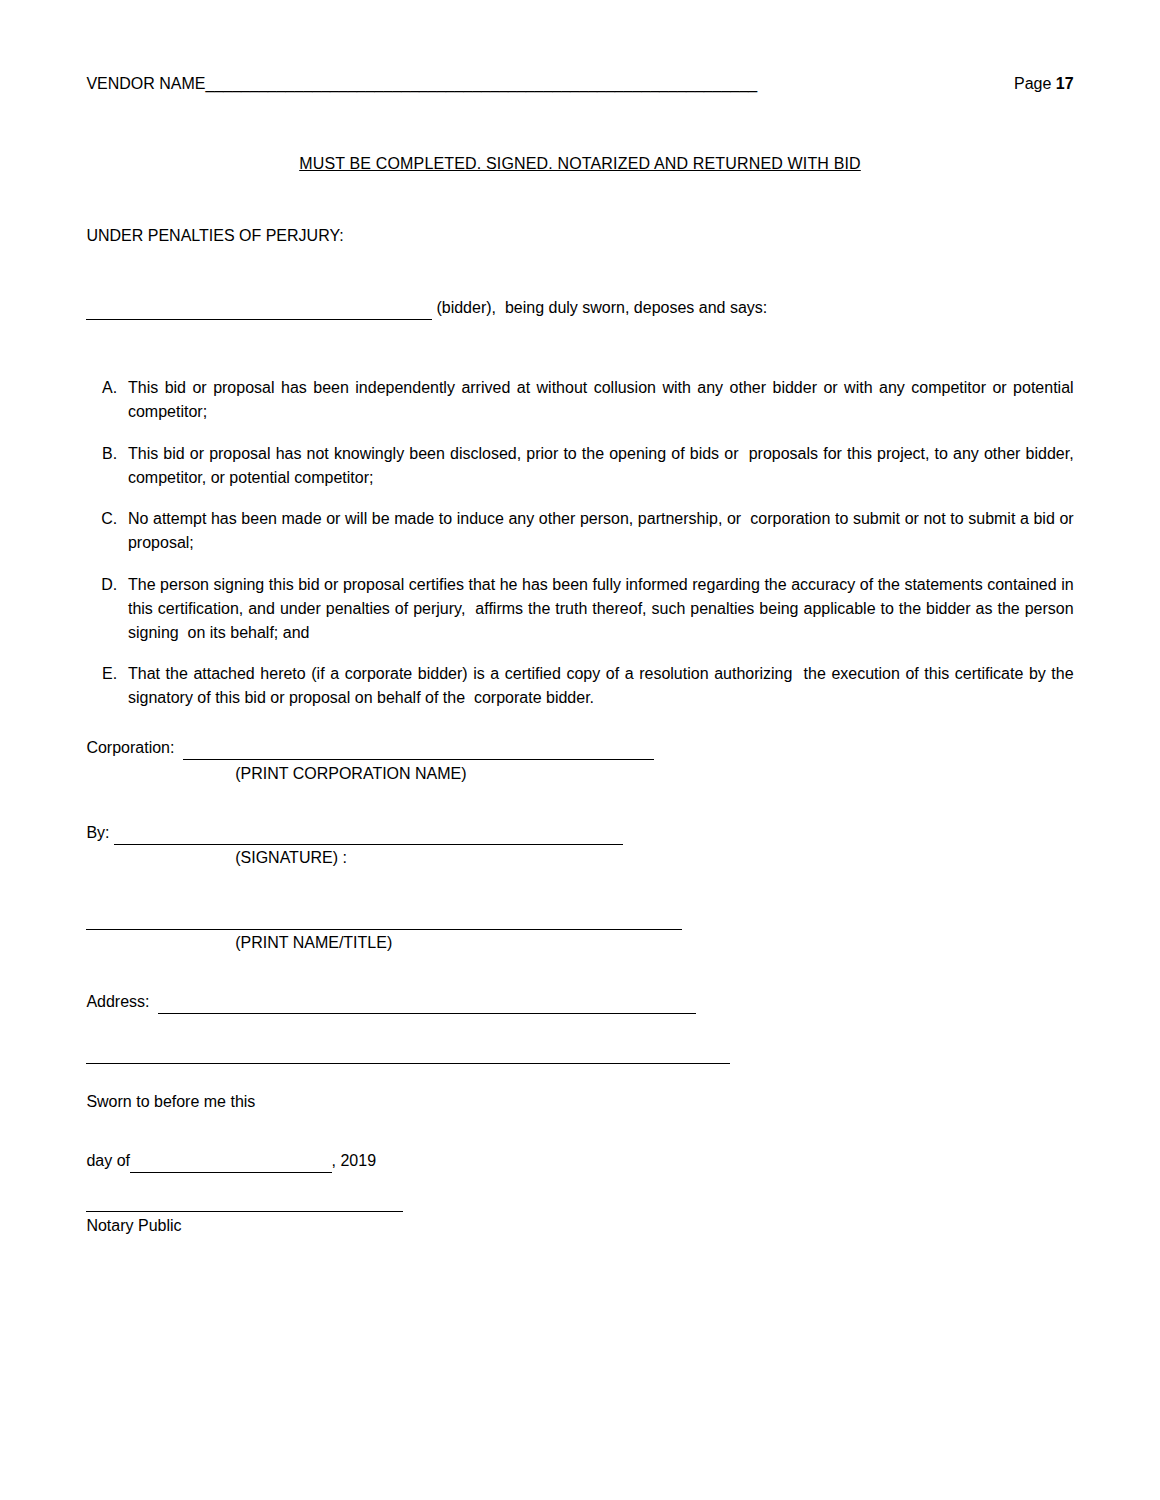VENDOR NAME______________________________________________________________ Page 17
MUST BE COMPLETED. SIGNED. NOTARIZED AND RETURNED WITH BID
UNDER PENALTIES OF PERJURY:
(bidder), being duly sworn, deposes and says:
This bid or proposal has been independently arrived at without collusion with any other bidder or with any competitor or potential competitor;
This bid or proposal has not knowingly been disclosed, prior to the opening of bids or proposals for this project, to any other bidder, competitor, or potential competitor;
No attempt has been made or will be made to induce any other person, partnership, or corporation to submit or not to submit a bid or proposal;
The person signing this bid or proposal certifies that he has been fully informed regarding the accuracy of the statements contained in this certification, and under penalties of perjury, affirms the truth thereof, such penalties being applicable to the bidder as the person signing on its behalf; and
That the attached hereto (if a corporate bidder) is a certified copy of a resolution authorizing the execution of this certificate by the signatory of this bid or proposal on behalf of the corporate bidder.
Corporation: (PRINT CORPORATION NAME)
By: (SIGNATURE) :
(PRINT NAME/TITLE)
Address:
Sworn to before me this
day of , 2019
Notary Public